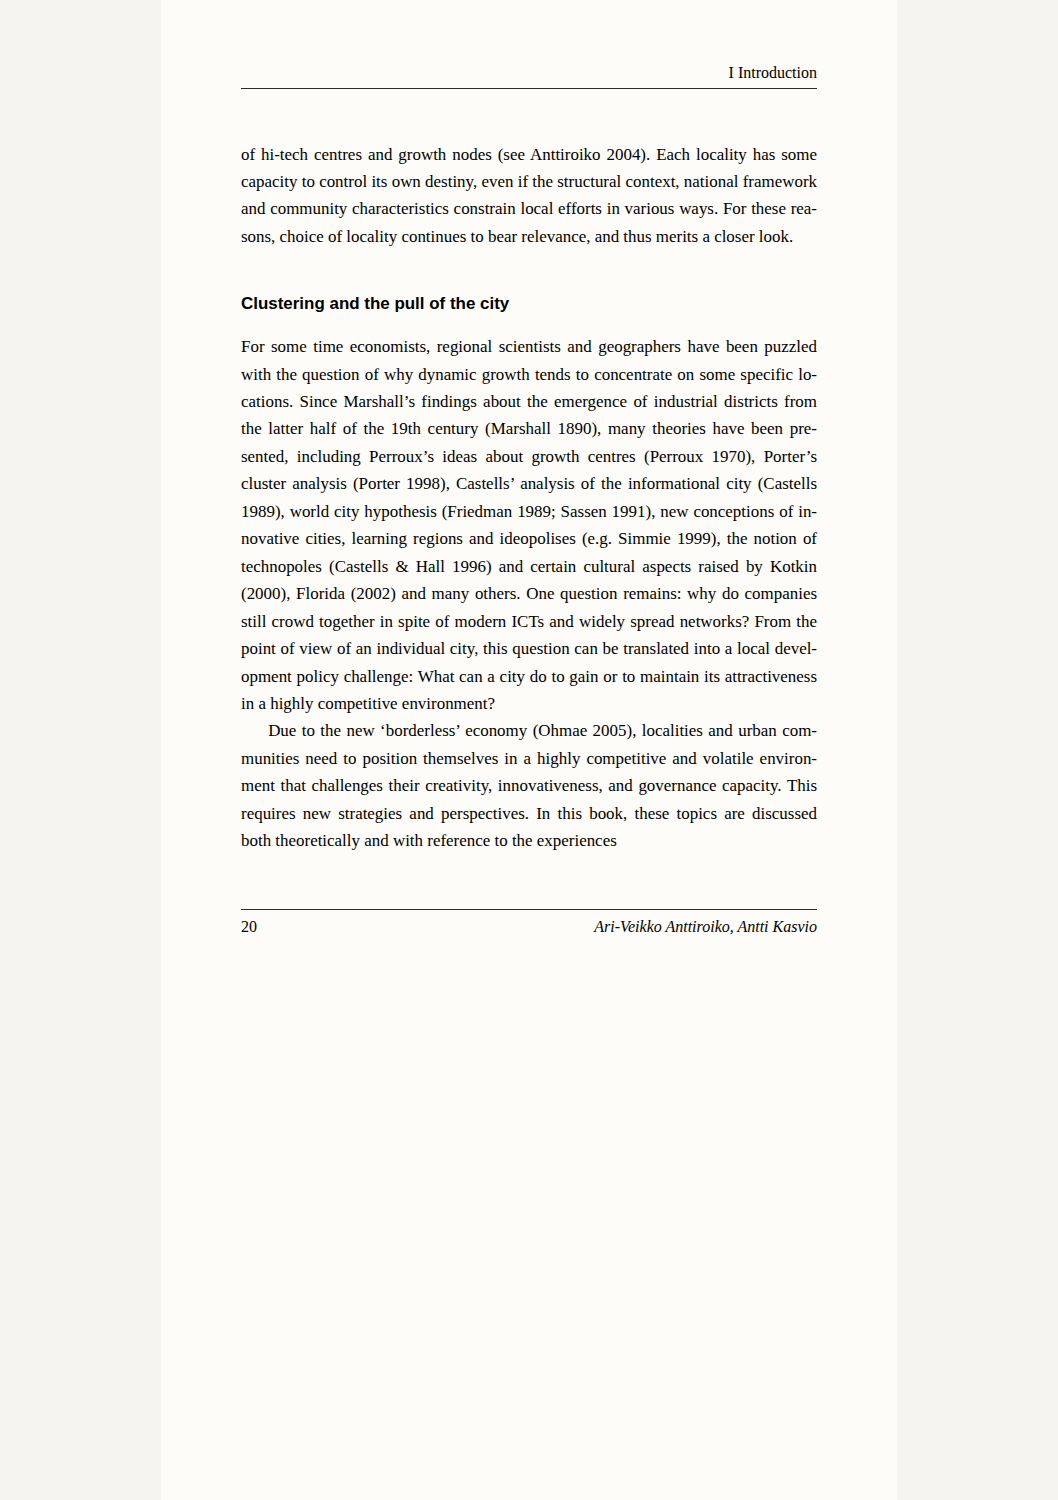I Introduction
of hi-tech centres and growth nodes (see Anttiroiko 2004). Each locality has some capacity to control its own destiny, even if the structural context, national framework and community characteristics constrain local efforts in various ways. For these reasons, choice of locality continues to bear relevance, and thus merits a closer look.
Clustering and the pull of the city
For some time economists, regional scientists and geographers have been puzzled with the question of why dynamic growth tends to concentrate on some specific locations. Since Marshall’s findings about the emergence of industrial districts from the latter half of the 19th century (Marshall 1890), many theories have been presented, including Perroux’s ideas about growth centres (Perroux 1970), Porter’s cluster analysis (Porter 1998), Castells’ analysis of the informational city (Castells 1989), world city hypothesis (Friedman 1989; Sassen 1991), new conceptions of innovative cities, learning regions and ideopolises (e.g. Simmie 1999), the notion of technopoles (Castells & Hall 1996) and certain cultural aspects raised by Kotkin (2000), Florida (2002) and many others. One question remains: why do companies still crowd together in spite of modern ICTs and widely spread networks? From the point of view of an individual city, this question can be translated into a local development policy challenge: What can a city do to gain or to maintain its attractiveness in a highly competitive environment?
Due to the new ‘borderless’ economy (Ohmae 2005), localities and urban communities need to position themselves in a highly competitive and volatile environment that challenges their creativity, innovativeness, and governance capacity. This requires new strategies and perspectives. In this book, these topics are discussed both theoretically and with reference to the experiences
20 Ari-Veikko Anttiroiko, Antti Kasvio